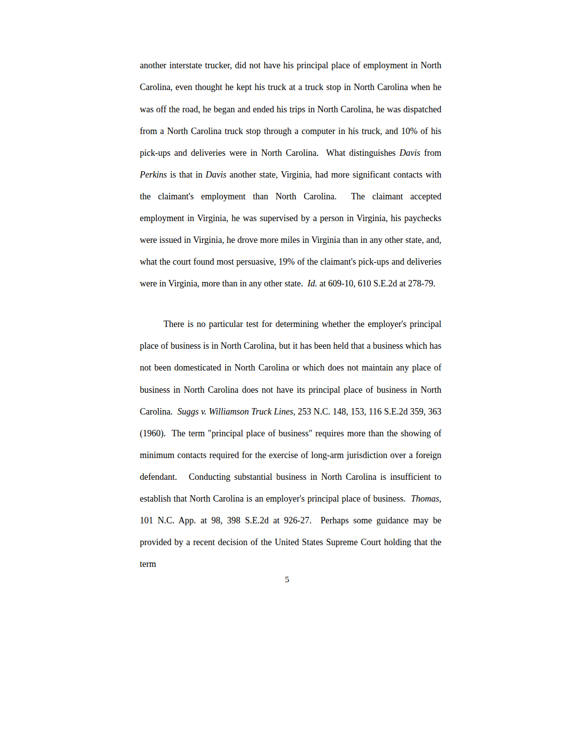another interstate trucker, did not have his principal place of employment in North Carolina, even thought he kept his truck at a truck stop in North Carolina when he was off the road, he began and ended his trips in North Carolina, he was dispatched from a North Carolina truck stop through a computer in his truck, and 10% of his pick-ups and deliveries were in North Carolina. What distinguishes Davis from Perkins is that in Davis another state, Virginia, had more significant contacts with the claimant's employment than North Carolina. The claimant accepted employment in Virginia, he was supervised by a person in Virginia, his paychecks were issued in Virginia, he drove more miles in Virginia than in any other state, and, what the court found most persuasive, 19% of the claimant's pick-ups and deliveries were in Virginia, more than in any other state. Id. at 609-10, 610 S.E.2d at 278-79.
There is no particular test for determining whether the employer's principal place of business is in North Carolina, but it has been held that a business which has not been domesticated in North Carolina or which does not maintain any place of business in North Carolina does not have its principal place of business in North Carolina. Suggs v. Williamson Truck Lines, 253 N.C. 148, 153, 116 S.E.2d 359, 363 (1960). The term "principal place of business" requires more than the showing of minimum contacts required for the exercise of long-arm jurisdiction over a foreign defendant. Conducting substantial business in North Carolina is insufficient to establish that North Carolina is an employer's principal place of business. Thomas, 101 N.C. App. at 98, 398 S.E.2d at 926-27. Perhaps some guidance may be provided by a recent decision of the United States Supreme Court holding that the term
5